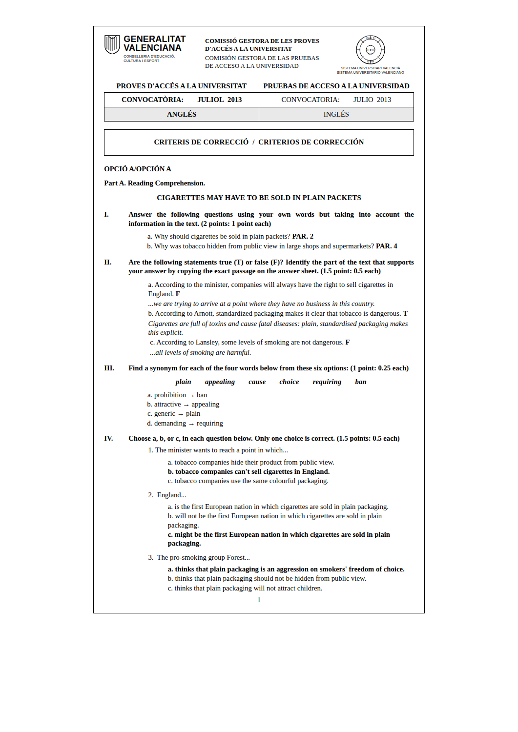GENERALITAT
VALENCIANA
CONSELLERIA D'EDUCACIÓ,
CULTURA I ESPORT
COMISSIÓ GESTORA DE LES PROVES D'ACCÉS A LA UNIVERSITAT
COMISIÓN GESTORA DE LAS PRUEBAS DE ACCESO A LA UNIVERSIDAD
U A U J I U M H U P V U V
SISTEMA UNIVERSITARI VALENCIÀ
SISTEMA UNIVERSITARIO VALENCIANO
PROVES D'ACCÉS A LA UNIVERSITAT
PRUEBAS DE ACCESO A LA UNIVERSIDAD
| CONVOCATÒRIA: JULIOL 2013 | CONVOCATORIA: JULIO 2013 |
| ANGLÉS | INGLÉS |
CRITERIS DE CORRECCIÓ / CRITERIOS DE CORRECCIÓN
OPCIÓ A/OPCIÓN A
Part A. Reading Comprehension.
CIGARETTES MAY HAVE TO BE SOLD IN PLAIN PACKETS
I.
Answer the following questions using your own words but taking into account the information in the text. (2 points: 1 point each)
Why should cigarettes be sold in plain packets? PAR. 2
Why was tobacco hidden from public view in large shops and supermarkets? PAR. 4
II.
Are the following statements true (T) or false (F)? Identify the part of the text that supports your answer by copying the exact passage on the answer sheet. (1.5 point: 0.5 each)
a. According to the minister, companies will always have the right to sell cigarettes in England. F
...we are trying to arrive at a point where they have no business in this country.
b. According to Arnott, standardized packaging makes it clear that tobacco is dangerous. T
Cigarettes are full of toxins and cause fatal diseases: plain, standardised packaging makes this explicit.
c. According to Lansley, some levels of smoking are not dangerous. F
...all levels of smoking are harmful.
III.
Find a synonym for each of the four words below from these six options: (1 point: 0.25 each)
plain appealing cause choice requiring ban
prohibition → ban
attractive → appealing
generic → plain
demanding → requiring
IV.
Choose a, b, or c, in each question below. Only one choice is correct. (1.5 points: 0.5 each)
1. The minister wants to reach a point in which...
a. tobacco companies hide their product from public view.
b. tobacco companies can't sell cigarettes in England.
c. tobacco companies use the same colourful packaging.
2. England...
a. is the first European nation in which cigarettes are sold in plain packaging.
b. will not be the first European nation in which cigarettes are sold in plain packaging.
c. might be the first European nation in which cigarettes are sold in plain packaging.
3. The pro-smoking group Forest...
a. thinks that plain packaging is an aggression on smokers' freedom of choice.
b. thinks that plain packaging should not be hidden from public view.
c. thinks that plain packaging will not attract children.
1